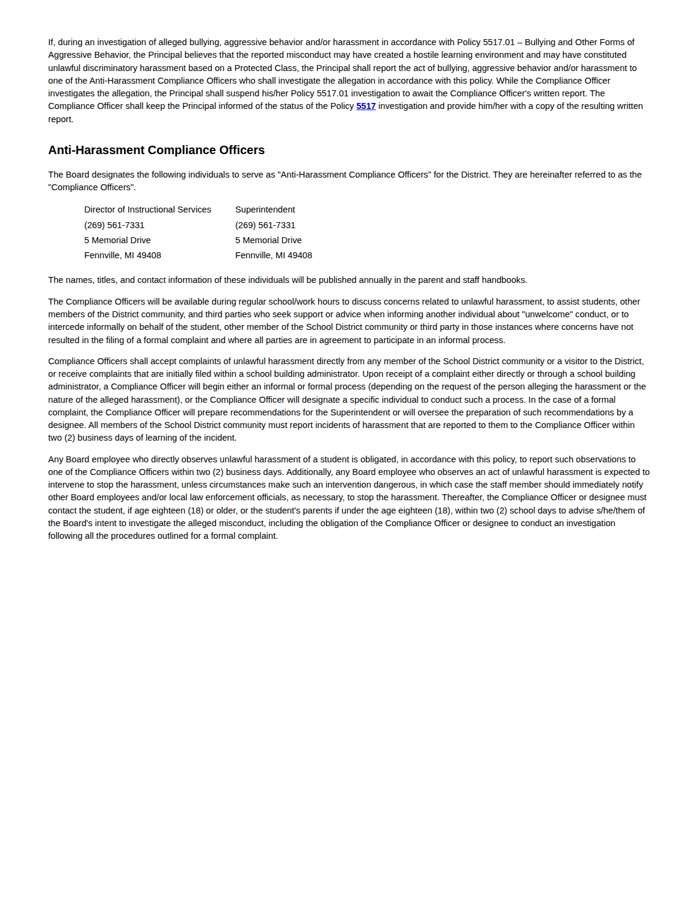If, during an investigation of alleged bullying, aggressive behavior and/or harassment in accordance with Policy 5517.01 – Bullying and Other Forms of Aggressive Behavior, the Principal believes that the reported misconduct may have created a hostile learning environment and may have constituted unlawful discriminatory harassment based on a Protected Class, the Principal shall report the act of bullying, aggressive behavior and/or harassment to one of the Anti-Harassment Compliance Officers who shall investigate the allegation in accordance with this policy. While the Compliance Officer investigates the allegation, the Principal shall suspend his/her Policy 5517.01 investigation to await the Compliance Officer's written report. The Compliance Officer shall keep the Principal informed of the status of the Policy 5517 investigation and provide him/her with a copy of the resulting written report.
Anti-Harassment Compliance Officers
The Board designates the following individuals to serve as "Anti-Harassment Compliance Officers" for the District. They are hereinafter referred to as the "Compliance Officers".
| Director of Instructional Services | Superintendent |
| (269) 561-7331 | (269) 561-7331 |
| 5 Memorial Drive | 5 Memorial Drive |
| Fennville, MI 49408 | Fennville, MI 49408 |
The names, titles, and contact information of these individuals will be published annually in the parent and staff handbooks.
The Compliance Officers will be available during regular school/work hours to discuss concerns related to unlawful harassment, to assist students, other members of the District community, and third parties who seek support or advice when informing another individual about "unwelcome" conduct, or to intercede informally on behalf of the student, other member of the School District community or third party in those instances where concerns have not resulted in the filing of a formal complaint and where all parties are in agreement to participate in an informal process.
Compliance Officers shall accept complaints of unlawful harassment directly from any member of the School District community or a visitor to the District, or receive complaints that are initially filed within a school building administrator. Upon receipt of a complaint either directly or through a school building administrator, a Compliance Officer will begin either an informal or formal process (depending on the request of the person alleging the harassment or the nature of the alleged harassment), or the Compliance Officer will designate a specific individual to conduct such a process. In the case of a formal complaint, the Compliance Officer will prepare recommendations for the Superintendent or will oversee the preparation of such recommendations by a designee. All members of the School District community must report incidents of harassment that are reported to them to the Compliance Officer within two (2) business days of learning of the incident.
Any Board employee who directly observes unlawful harassment of a student is obligated, in accordance with this policy, to report such observations to one of the Compliance Officers within two (2) business days. Additionally, any Board employee who observes an act of unlawful harassment is expected to intervene to stop the harassment, unless circumstances make such an intervention dangerous, in which case the staff member should immediately notify other Board employees and/or local law enforcement officials, as necessary, to stop the harassment. Thereafter, the Compliance Officer or designee must contact the student, if age eighteen (18) or older, or the student's parents if under the age eighteen (18), within two (2) school days to advise s/he/them of the Board's intent to investigate the alleged misconduct, including the obligation of the Compliance Officer or designee to conduct an investigation following all the procedures outlined for a formal complaint.